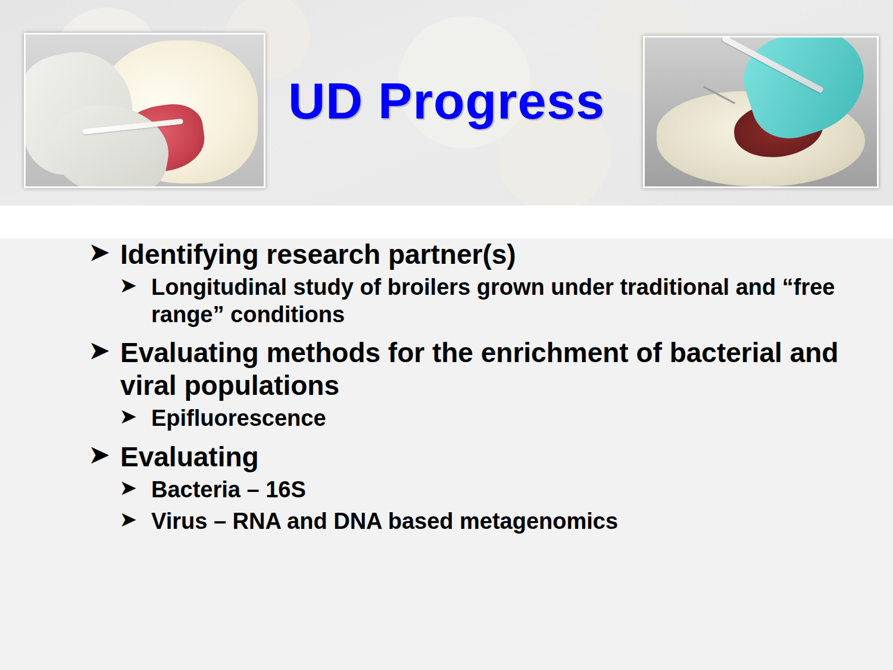UD Progress
Identifying research partner(s)
Longitudinal study of broilers grown under traditional and “free range” conditions
Evaluating methods for the enrichment of bacterial and viral populations
Epifluorescence
Evaluating
Bacteria – 16S
Virus – RNA and DNA based metagenomics